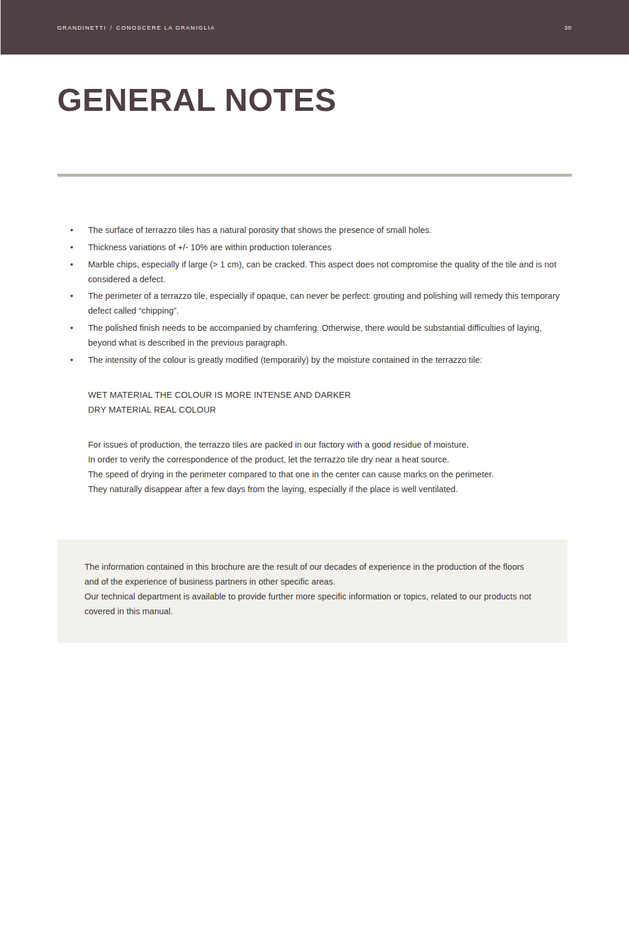GRANDINETTI/CONOSCERE LA GRANIGLIA
30
General Notes
The surface of terrazzo tiles has a natural porosity that shows the presence of small holes.
Thickness variations of +/- 10% are within production tolerances
Marble chips, especially if large (> 1 cm), can be cracked. This aspect does not compromise the quality of the tile and is not considered a defect.
The perimeter of a terrazzo tile, especially if opaque, can never be perfect: grouting and polishing will remedy this temporary defect called “chipping”.
The polished finish needs to be accompanied by chamfering. Otherwise, there would be substantial difficulties of laying, beyond what is described in the previous paragraph.
The intensity of the colour is greatly modified (temporarily) by the moisture contained in the terrazzo tile:
WET MATERIAL THE COLOUR IS MORE INTENSE AND DARKER
DRY MATERIAL REAL COLOUR
For issues of production, the terrazzo tiles are packed in our factory with a good residue of moisture.
In order to verify the correspondence of the product, let the terrazzo tile dry near a heat source.
The speed of drying in the perimeter compared to that one in the center can cause marks on the perimeter.
They naturally disappear after a few days from the laying, especially if the place is well ventilated.
The information contained in this brochure are the result of our decades of experience in the production of the floors and of the experience of business partners in other specific areas.
Our technical department is available to provide further more specific information or topics, related to our products not covered in this manual.